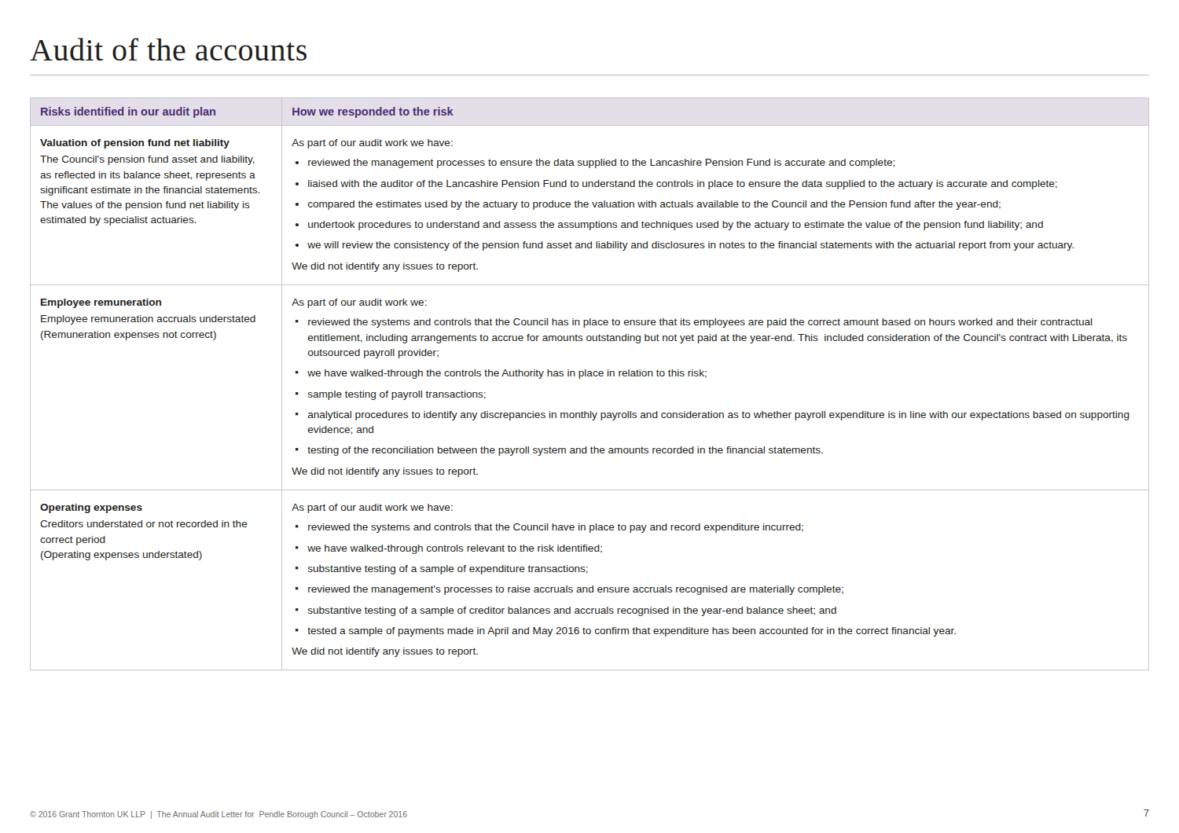Audit of the accounts
| Risks identified in our audit plan | How we responded to the risk |
| --- | --- |
| Valuation of pension fund net liability The Council's pension fund asset and liability, as reflected in its balance sheet, represents a significant estimate in the financial statements. The values of the pension fund net liability is estimated by specialist actuaries. | As part of our audit work we have: reviewed the management processes to ensure the data supplied to the Lancashire Pension Fund is accurate and complete; liaised with the auditor of the Lancashire Pension Fund to understand the controls in place to ensure the data supplied to the actuary is accurate and complete; compared the estimates used by the actuary to produce the valuation with actuals available to the Council and the Pension fund after the year-end; undertook procedures to understand and assess the assumptions and techniques used by the actuary to estimate the value of the pension fund liability; and we will review the consistency of the pension fund asset and liability and disclosures in notes to the financial statements with the actuarial report from your actuary. We did not identify any issues to report. |
| Employee remuneration Employee remuneration accruals understated (Remuneration expenses not correct) | As part of our audit work we: reviewed the systems and controls that the Council has in place to ensure that its employees are paid the correct amount based on hours worked and their contractual entitlement, including arrangements to accrue for amounts outstanding but not yet paid at the year-end. This included consideration of the Council's contract with Liberata, its outsourced payroll provider; we have walked-through the controls the Authority has in place in relation to this risk; sample testing of payroll transactions; analytical procedures to identify any discrepancies in monthly payrolls and consideration as to whether payroll expenditure is in line with our expectations based on supporting evidence; and testing of the reconciliation between the payroll system and the amounts recorded in the financial statements. We did not identify any issues to report. |
| Operating expenses Creditors understated or not recorded in the correct period (Operating expenses understated) | As part of our audit work we have: reviewed the systems and controls that the Council have in place to pay and record expenditure incurred; we have walked-through controls relevant to the risk identified; substantive testing of a sample of expenditure transactions; reviewed the management's processes to raise accruals and ensure accruals recognised are materially complete; substantive testing of a sample of creditor balances and accruals recognised in the year-end balance sheet; and tested a sample of payments made in April and May 2016 to confirm that expenditure has been accounted for in the correct financial year. We did not identify any issues to report. |
© 2016 Grant Thornton UK LLP | The Annual Audit Letter for Pendle Borough Council – October 2016
7